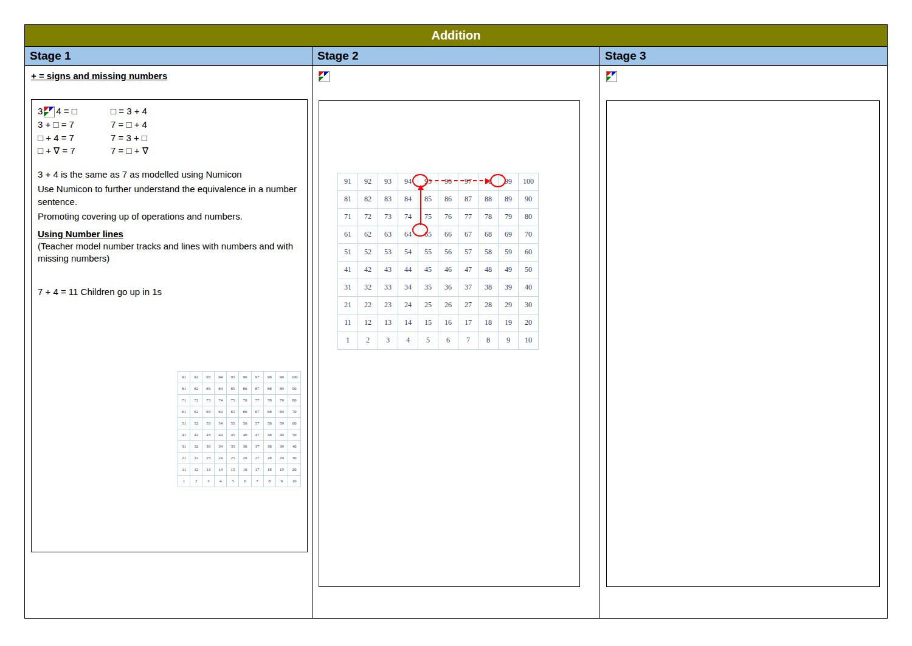| Addition |
| --- |
| Stage 1 | Stage 2 | Stage 3 |
| + = signs and missing numbers 3 4 = □ □ = 3 + 4 3 + □ = 7 7 = □ + 4 □ + 4 = 7 7 = 3 + □ □ + ∇ = 7 7 = □ + ∇ 3 + 4 is the same as 7 as modelled using Numicon Use Numicon to further understand the equivalence in a number sentence. Promoting covering up of operations and numbers. Using Number lines (Teacher model number tracks and lines with numbers and with missing numbers) 7 + 4 = 11 Children go up in 1s / 91 / 92 / 93 / 94 / 95 / 96 / 97 / 98 / 99 / 100 / / 81 / 82 / 83 / 84 / 85 / 86 / 87 / 88 / 89 / 90 / / 71 / 72 / 73 / 74 / 75 / 76 / 77 / 78 / 79 / 80 / / 61 / 62 / 63 / 64 / 65 / 66 / 67 / 68 / 69 / 70 / / 51 / 52 / 53 / 54 / 55 / 56 / 57 / 58 / 59 / 60 / / 41 / 42 / 43 / 44 / 45 / 46 / 47 / 48 / 49 / 50 / / 31 / 32 / 33 / 34 / 35 / 36 / 37 / 38 / 39 / 40 / / 21 / 22 / 23 / 24 / 25 / 26 / 27 / 28 / 29 / 30 / / 11 / 12 / 13 / 14 / 15 / 16 / 17 / 18 / 19 / 20 / / 1 / 2 / 3 / 4 / 5 / 6 / 7 / 8 / 9 / 10 / | / 91 / 92 / 93 / 94 / 95 / 96 / 97 / 98 / 99 / 100 / / 81 / 82 / 83 / 84 / 85 / 86 / 87 / 88 / 89 / 90 / / 71 / 72 / 73 / 74 / 75 / 76 / 77 / 78 / 79 / 80 / / 61 / 62 / 63 / 64 / 65 / 66 / 67 / 68 / 69 / 70 / / 51 / 52 / 53 / 54 / 55 / 56 / 57 / 58 / 59 / 60 / / 41 / 42 / 43 / 44 / 45 / 46 / 47 / 48 / 49 / 50 / / 31 / 32 / 33 / 34 / 35 / 36 / 37 / 38 / 39 / 40 / / 21 / 22 / 23 / 24 / 25 / 26 / 27 / 28 / 29 / 30 / / 11 / 12 / 13 / 14 / 15 / 16 / 17 / 18 / 19 / 20 / / 1 / 2 / 3 / 4 / 5 / 6 / 7 / 8 / 9 / 10 / | |